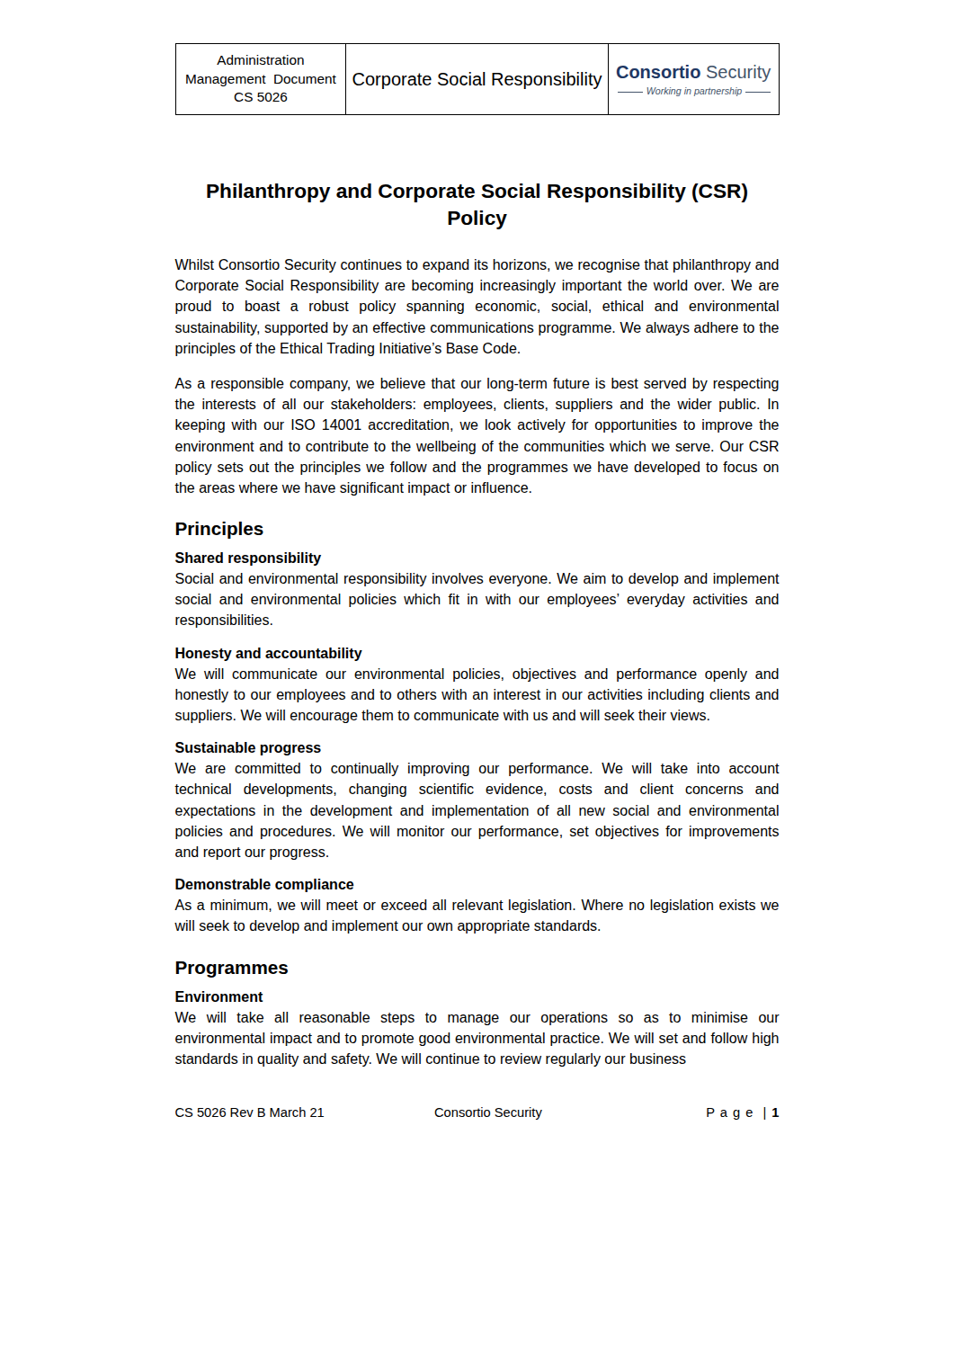| Administration Management Document CS 5026 | Corporate Social Responsibility | Consortio Security Working in partnership |
Philanthropy and Corporate Social Responsibility (CSR)
Policy
Whilst Consortio Security continues to expand its horizons, we recognise that philanthropy and Corporate Social Responsibility are becoming increasingly important the world over. We are proud to boast a robust policy spanning economic, social, ethical and environmental sustainability, supported by an effective communications programme. We always adhere to the principles of the Ethical Trading Initiative’s Base Code.
As a responsible company, we believe that our long-term future is best served by respecting the interests of all our stakeholders: employees, clients, suppliers and the wider public. In keeping with our ISO 14001 accreditation, we look actively for opportunities to improve the environment and to contribute to the wellbeing of the communities which we serve. Our CSR policy sets out the principles we follow and the programmes we have developed to focus on the areas where we have significant impact or influence.
Principles
Shared responsibility
Social and environmental responsibility involves everyone. We aim to develop and implement social and environmental policies which fit in with our employees’ everyday activities and responsibilities.
Honesty and accountability
We will communicate our environmental policies, objectives and performance openly and honestly to our employees and to others with an interest in our activities including clients and suppliers. We will encourage them to communicate with us and will seek their views.
Sustainable progress
We are committed to continually improving our performance. We will take into account technical developments, changing scientific evidence, costs and client concerns and expectations in the development and implementation of all new social and environmental policies and procedures. We will monitor our performance, set objectives for improvements and report our progress.
Demonstrable compliance
As a minimum, we will meet or exceed all relevant legislation. Where no legislation exists we will seek to develop and implement our own appropriate standards.
Programmes
Environment
We will take all reasonable steps to manage our operations so as to minimise our environmental impact and to promote good environmental practice. We will set and follow high standards in quality and safety. We will continue to review regularly our business
CS 5026 Rev B March 21
Consortio Security
P a g e | 1